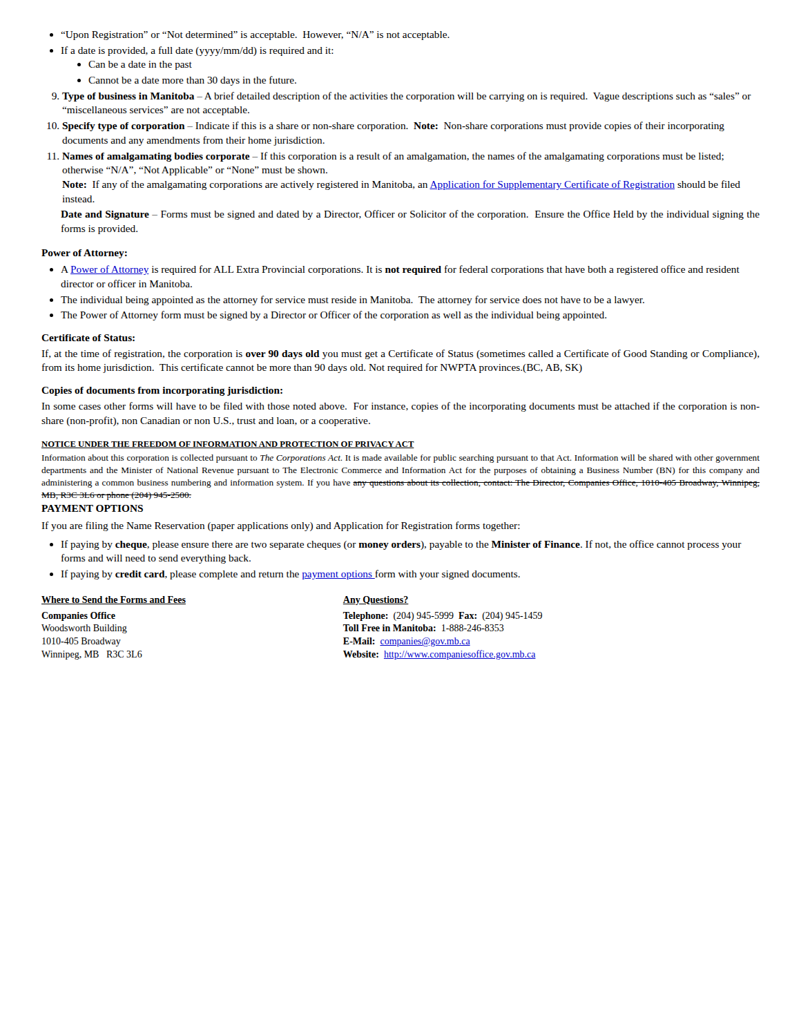“Upon Registration” or “Not determined” is acceptable. However, “N/A” is not acceptable.
If a date is provided, a full date (yyyy/mm/dd) is required and it:
Can be a date in the past
Cannot be a date more than 30 days in the future.
Type of business in Manitoba – A brief detailed description of the activities the corporation will be carrying on is required. Vague descriptions such as “sales” or “miscellaneous services” are not acceptable.
Specify type of corporation – Indicate if this is a share or non-share corporation. Note: Non-share corporations must provide copies of their incorporating documents and any amendments from their home jurisdiction.
Names of amalgamating bodies corporate – If this corporation is a result of an amalgamation, the names of the amalgamating corporations must be listed; otherwise “N/A”, “Not Applicable” or “None” must be shown.
Note: If any of the amalgamating corporations are actively registered in Manitoba, an Application for Supplementary Certificate of Registration should be filed instead.
Date and Signature – Forms must be signed and dated by a Director, Officer or Solicitor of the corporation. Ensure the Office Held by the individual signing the forms is provided.
Power of Attorney:
A Power of Attorney is required for ALL Extra Provincial corporations. It is not required for federal corporations that have both a registered office and resident director or officer in Manitoba.
The individual being appointed as the attorney for service must reside in Manitoba. The attorney for service does not have to be a lawyer.
The Power of Attorney form must be signed by a Director or Officer of the corporation as well as the individual being appointed.
Certificate of Status:
If, at the time of registration, the corporation is over 90 days old you must get a Certificate of Status (sometimes called a Certificate of Good Standing or Compliance), from its home jurisdiction. This certificate cannot be more than 90 days old. Not required for NWPTA provinces.(BC, AB, SK)
Copies of documents from incorporating jurisdiction:
In some cases other forms will have to be filed with those noted above. For instance, copies of the incorporating documents must be attached if the corporation is non-share (non-profit), non Canadian or non U.S., trust and loan, or a cooperative.
NOTICE UNDER THE FREEDOM OF INFORMATION AND PROTECTION OF PRIVACY ACT
Information about this corporation is collected pursuant to The Corporations Act. It is made available for public searching pursuant to that Act. Information will be shared with other government departments and the Minister of National Revenue pursuant to The Electronic Commerce and Information Act for the purposes of obtaining a Business Number (BN) for this company and administering a common business numbering and information system. If you have any questions about its collection, contact: The Director, Companies Office, 1010-405 Broadway, Winnipeg, MB, R3C 3L6 or phone (204) 945-2500.
PAYMENT OPTIONS
If you are filing the Name Reservation (paper applications only) and Application for Registration forms together:
If paying by cheque, please ensure there are two separate cheques (or money orders), payable to the Minister of Finance. If not, the office cannot process your forms and will need to send everything back.
If paying by credit card, please complete and return the payment options form with your signed documents.
| Where to Send the Forms and Fees | Any Questions? |
| Companies Office Woodsworth Building 1010-405 Broadway Winnipeg, MB R3C 3L6 | Telephone: (204) 945-5999 Fax: (204) 945-1459 Toll Free in Manitoba: 1-888-246-8353 E-Mail: companies@gov.mb.ca Website: http://www.companiesoffice.gov.mb.ca |